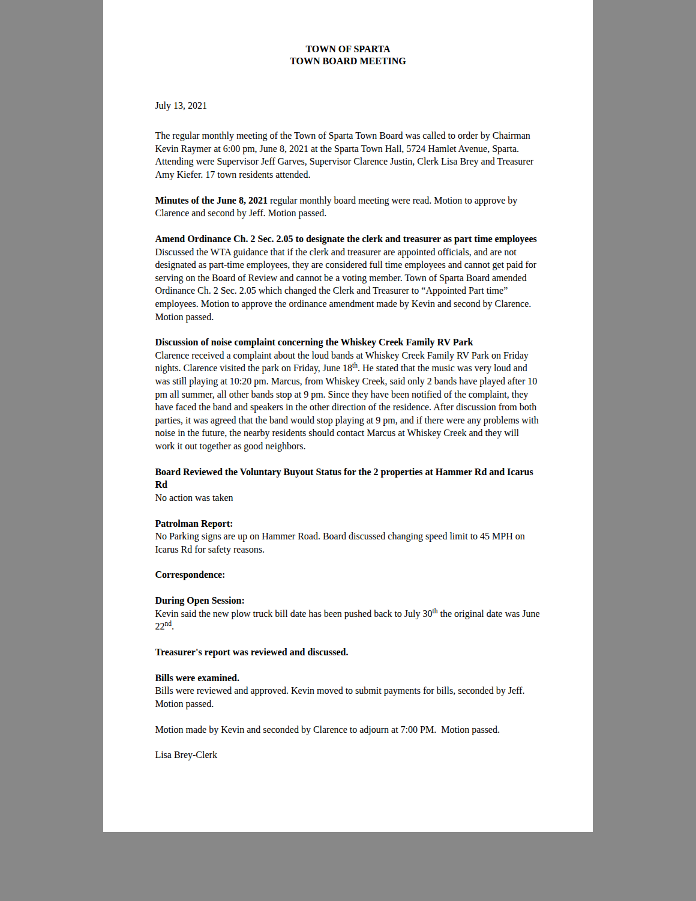TOWN OF SPARTA TOWN BOARD MEETING
July 13, 2021
The regular monthly meeting of the Town of Sparta Town Board was called to order by Chairman Kevin Raymer at 6:00 pm, June 8, 2021 at the Sparta Town Hall, 5724 Hamlet Avenue, Sparta. Attending were Supervisor Jeff Garves, Supervisor Clarence Justin, Clerk Lisa Brey and Treasurer Amy Kiefer. 17 town residents attended.
Minutes of the June 8, 2021 regular monthly board meeting were read. Motion to approve by Clarence and second by Jeff. Motion passed.
Amend Ordinance Ch. 2 Sec. 2.05 to designate the clerk and treasurer as part time employees
Discussed the WTA guidance that if the clerk and treasurer are appointed officials, and are not designated as part-time employees, they are considered full time employees and cannot get paid for serving on the Board of Review and cannot be a voting member. Town of Sparta Board amended Ordinance Ch. 2 Sec. 2.05 which changed the Clerk and Treasurer to “Appointed Part time” employees. Motion to approve the ordinance amendment made by Kevin and second by Clarence. Motion passed.
Discussion of noise complaint concerning the Whiskey Creek Family RV Park
Clarence received a complaint about the loud bands at Whiskey Creek Family RV Park on Friday nights. Clarence visited the park on Friday, June 18th. He stated that the music was very loud and was still playing at 10:20 pm. Marcus, from Whiskey Creek, said only 2 bands have played after 10 pm all summer, all other bands stop at 9 pm. Since they have been notified of the complaint, they have faced the band and speakers in the other direction of the residence. After discussion from both parties, it was agreed that the band would stop playing at 9 pm, and if there were any problems with noise in the future, the nearby residents should contact Marcus at Whiskey Creek and they will work it out together as good neighbors.
Board Reviewed the Voluntary Buyout Status for the 2 properties at Hammer Rd and Icarus Rd
No action was taken
Patrolman Report:
No Parking signs are up on Hammer Road. Board discussed changing speed limit to 45 MPH on Icarus Rd for safety reasons.
Correspondence:
During Open Session:
Kevin said the new plow truck bill date has been pushed back to July 30th the original date was June 22nd.
Treasurer's report was reviewed and discussed.
Bills were examined.
Bills were reviewed and approved. Kevin moved to submit payments for bills, seconded by Jeff. Motion passed.
Motion made by Kevin and seconded by Clarence to adjourn at 7:00 PM. Motion passed.
Lisa Brey-Clerk